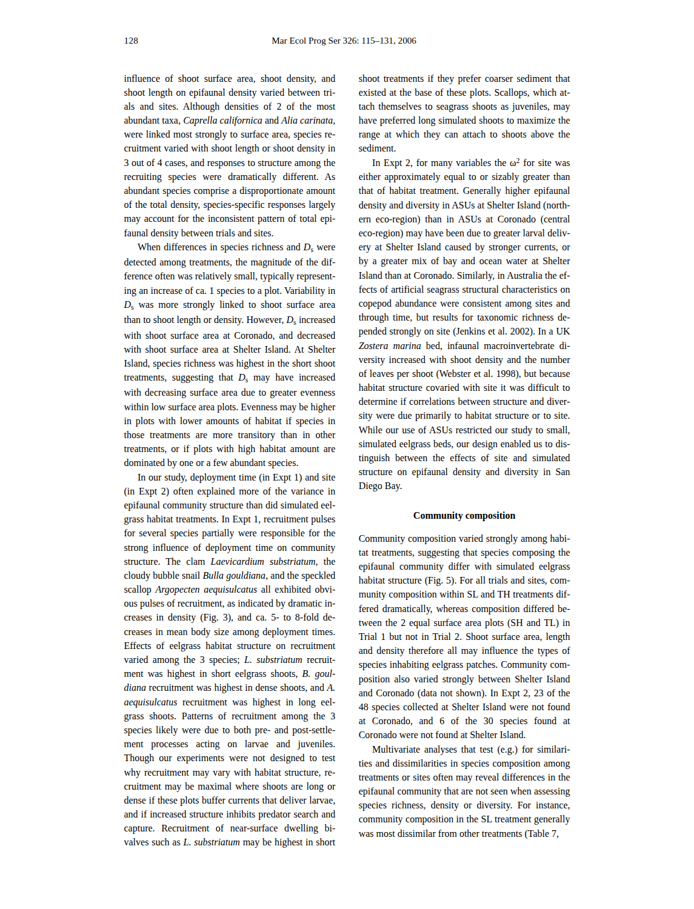128 Mar Ecol Prog Ser 326: 115–131, 2006
influence of shoot surface area, shoot density, and shoot length on epifaunal density varied between trials and sites. Although densities of 2 of the most abundant taxa, Caprella californica and Alia carinata, were linked most strongly to surface area, species recruitment varied with shoot length or shoot density in 3 out of 4 cases, and responses to structure among the recruiting species were dramatically different. As abundant species comprise a disproportionate amount of the total density, species-specific responses largely may account for the inconsistent pattern of total epifaunal density between trials and sites.
When differences in species richness and Ds were detected among treatments, the magnitude of the difference often was relatively small, typically representing an increase of ca. 1 species to a plot. Variability in Ds was more strongly linked to shoot surface area than to shoot length or density. However, Ds increased with shoot surface area at Coronado, and decreased with shoot surface area at Shelter Island. At Shelter Island, species richness was highest in the short shoot treatments, suggesting that Ds may have increased with decreasing surface area due to greater evenness within low surface area plots. Evenness may be higher in plots with lower amounts of habitat if species in those treatments are more transitory than in other treatments, or if plots with high habitat amount are dominated by one or a few abundant species.
In our study, deployment time (in Expt 1) and site (in Expt 2) often explained more of the variance in epifaunal community structure than did simulated eelgrass habitat treatments. In Expt 1, recruitment pulses for several species partially were responsible for the strong influence of deployment time on community structure. The clam Laevicardium substriatum, the cloudy bubble snail Bulla gouldiana, and the speckled scallop Argopecten aequisulcatus all exhibited obvious pulses of recruitment, as indicated by dramatic increases in density (Fig. 3), and ca. 5- to 8-fold decreases in mean body size among deployment times. Effects of eelgrass habitat structure on recruitment varied among the 3 species; L. substriatum recruitment was highest in short eelgrass shoots, B. gouldiana recruitment was highest in dense shoots, and A. aequisulcatus recruitment was highest in long eelgrass shoots. Patterns of recruitment among the 3 species likely were due to both pre- and post-settlement processes acting on larvae and juveniles. Though our experiments were not designed to test why recruitment may vary with habitat structure, recruitment may be maximal where shoots are long or dense if these plots buffer currents that deliver larvae, and if increased structure inhibits predator search and capture. Recruitment of near-surface dwelling bivalves such as L. substriatum may be highest in short shoot treatments if they prefer coarser sediment that existed at the base of these plots. Scallops, which attach themselves to seagrass shoots as juveniles, may have preferred long simulated shoots to maximize the range at which they can attach to shoots above the sediment.
In Expt 2, for many variables the ω2 for site was either approximately equal to or sizably greater than that of habitat treatment. Generally higher epifaunal density and diversity in ASUs at Shelter Island (northern eco-region) than in ASUs at Coronado (central eco-region) may have been due to greater larval delivery at Shelter Island caused by stronger currents, or by a greater mix of bay and ocean water at Shelter Island than at Coronado. Similarly, in Australia the effects of artificial seagrass structural characteristics on copepod abundance were consistent among sites and through time, but results for taxonomic richness depended strongly on site (Jenkins et al. 2002). In a UK Zostera marina bed, infaunal macroinvertebrate diversity increased with shoot density and the number of leaves per shoot (Webster et al. 1998), but because habitat structure covaried with site it was difficult to determine if correlations between structure and diversity were due primarily to habitat structure or to site. While our use of ASUs restricted our study to small, simulated eelgrass beds, our design enabled us to distinguish between the effects of site and simulated structure on epifaunal density and diversity in San Diego Bay.
Community composition
Community composition varied strongly among habitat treatments, suggesting that species composing the epifaunal community differ with simulated eelgrass habitat structure (Fig. 5). For all trials and sites, community composition within SL and TH treatments differed dramatically, whereas composition differed between the 2 equal surface area plots (SH and TL) in Trial 1 but not in Trial 2. Shoot surface area, length and density therefore all may influence the types of species inhabiting eelgrass patches. Community composition also varied strongly between Shelter Island and Coronado (data not shown). In Expt 2, 23 of the 48 species collected at Shelter Island were not found at Coronado, and 6 of the 30 species found at Coronado were not found at Shelter Island.
Multivariate analyses that test (e.g.) for similarities and dissimilarities in species composition among treatments or sites often may reveal differences in the epifaunal community that are not seen when assessing species richness, density or diversity. For instance, community composition in the SL treatment generally was most dissimilar from other treatments (Table 7,